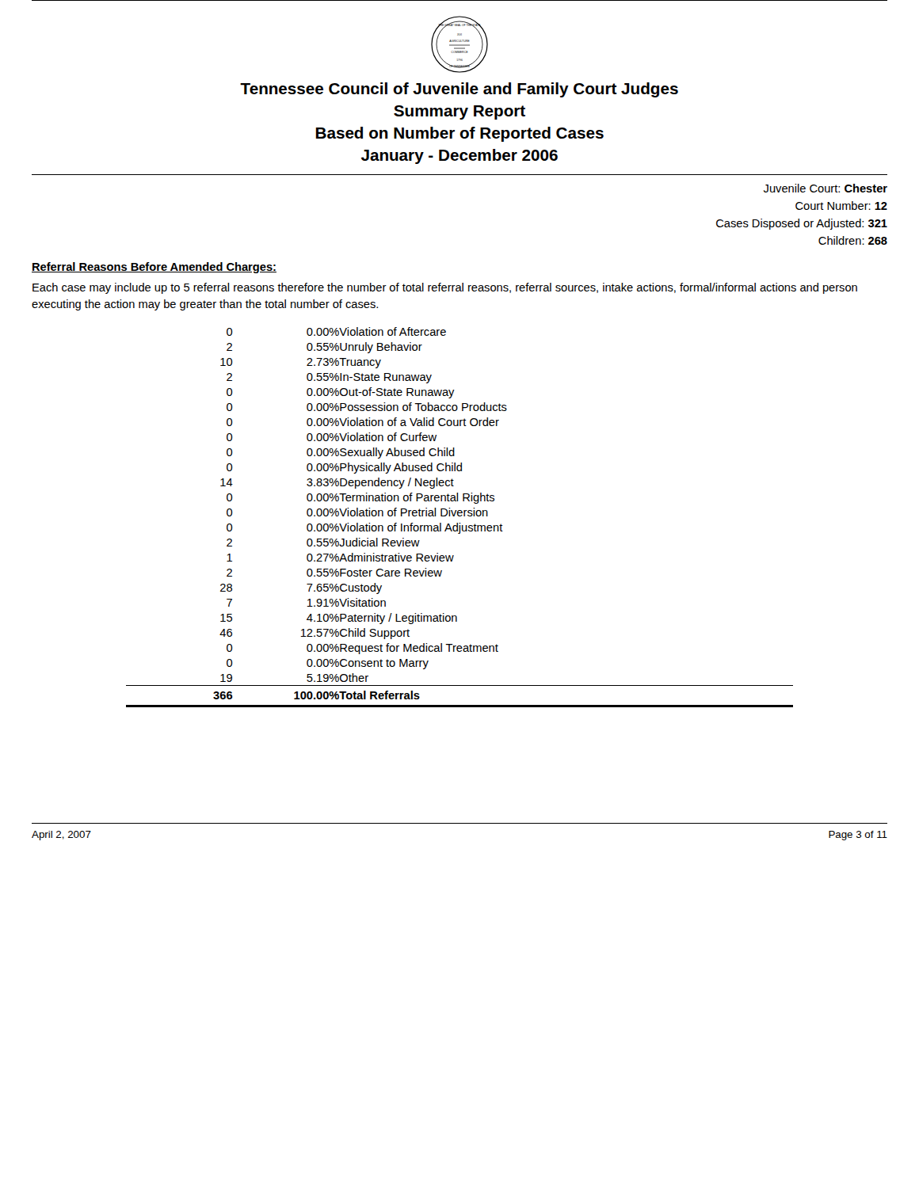THE GREAT SEAL OF THE STATE OF TENNESSEE XVI AGRICULTURE COMMERCE 1796
Tennessee Council of Juvenile and Family Court Judges
Summary Report
Based on Number of Reported Cases
January - December 2006
Juvenile Court: Chester
Court Number: 12
Cases Disposed or Adjusted: 321
Children: 268
Referral Reasons Before Amended Charges:
Each case may include up to 5 referral reasons therefore the number of total referral reasons, referral sources, intake actions, formal/informal actions and person executing the action may be greater than the total number of cases.
| 0 | 0.00% | Violation of Aftercare |
| 2 | 0.55% | Unruly Behavior |
| 10 | 2.73% | Truancy |
| 2 | 0.55% | In-State Runaway |
| 0 | 0.00% | Out-of-State Runaway |
| 0 | 0.00% | Possession of Tobacco Products |
| 0 | 0.00% | Violation of a Valid Court Order |
| 0 | 0.00% | Violation of Curfew |
| 0 | 0.00% | Sexually Abused Child |
| 0 | 0.00% | Physically Abused Child |
| 14 | 3.83% | Dependency / Neglect |
| 0 | 0.00% | Termination of Parental Rights |
| 0 | 0.00% | Violation of Pretrial Diversion |
| 0 | 0.00% | Violation of Informal Adjustment |
| 2 | 0.55% | Judicial Review |
| 1 | 0.27% | Administrative Review |
| 2 | 0.55% | Foster Care Review |
| 28 | 7.65% | Custody |
| 7 | 1.91% | Visitation |
| 15 | 4.10% | Paternity / Legitimation |
| 46 | 12.57% | Child Support |
| 0 | 0.00% | Request for Medical Treatment |
| 0 | 0.00% | Consent to Marry |
| 19 | 5.19% | Other |
| 366 | 100.00% | Total Referrals |
April 2, 2007 Page 3 of 11